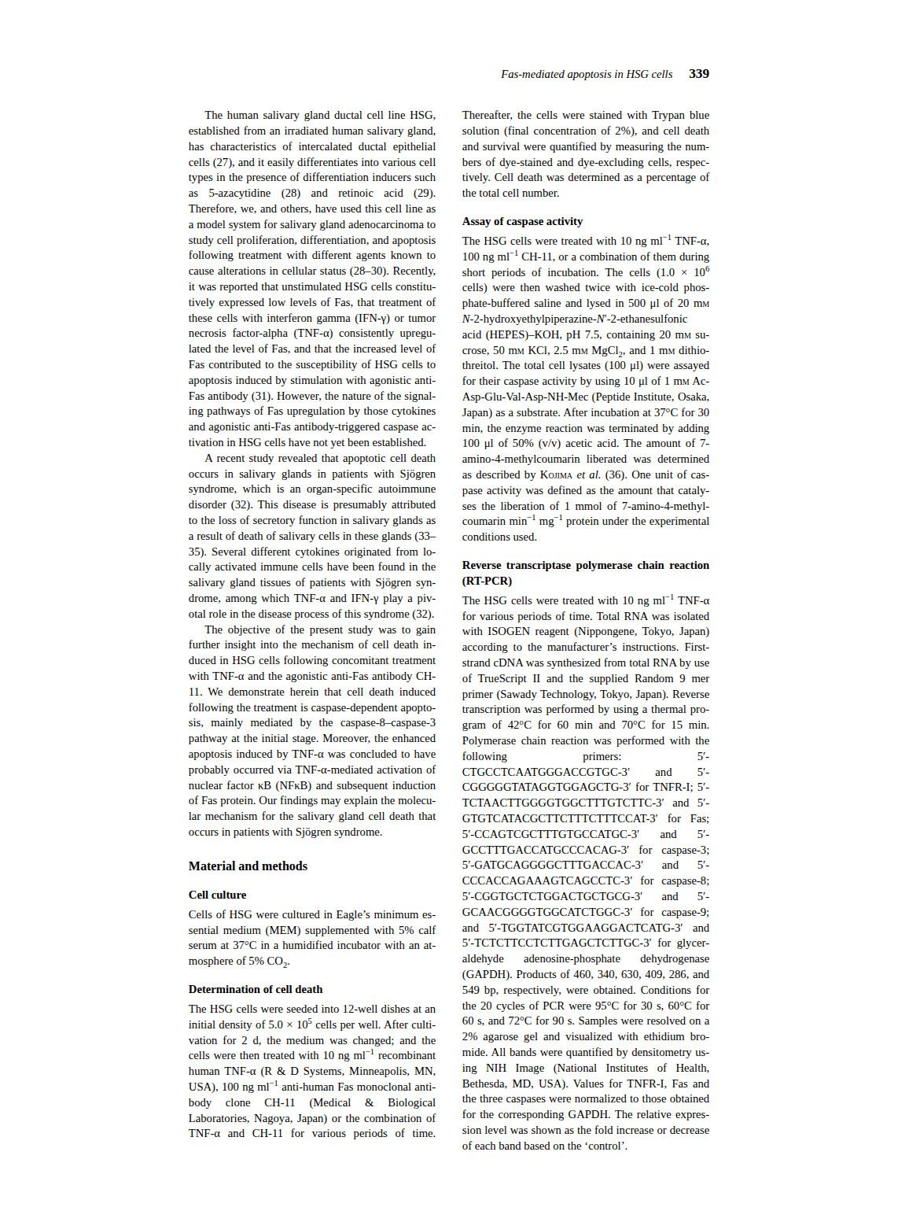Fas-mediated apoptosis in HSG cells 339
The human salivary gland ductal cell line HSG, established from an irradiated human salivary gland, has characteristics of intercalated ductal epithelial cells (27), and it easily differentiates into various cell types in the presence of differentiation inducers such as 5-azacytidine (28) and retinoic acid (29). Therefore, we, and others, have used this cell line as a model system for salivary gland adenocarcinoma to study cell proliferation, differentiation, and apoptosis following treatment with different agents known to cause alterations in cellular status (28–30). Recently, it was reported that unstimulated HSG cells constitutively expressed low levels of Fas, that treatment of these cells with interferon gamma (IFN-γ) or tumor necrosis factor-alpha (TNF-α) consistently upregulated the level of Fas, and that the increased level of Fas contributed to the susceptibility of HSG cells to apoptosis induced by stimulation with agonistic anti-Fas antibody (31). However, the nature of the signaling pathways of Fas upregulation by those cytokines and agonistic anti-Fas antibody-triggered caspase activation in HSG cells have not yet been established.
A recent study revealed that apoptotic cell death occurs in salivary glands in patients with Sjögren syndrome, which is an organ-specific autoimmune disorder (32). This disease is presumably attributed to the loss of secretory function in salivary glands as a result of death of salivary cells in these glands (33–35). Several different cytokines originated from locally activated immune cells have been found in the salivary gland tissues of patients with Sjögren syndrome, among which TNF-α and IFN-γ play a pivotal role in the disease process of this syndrome (32).
The objective of the present study was to gain further insight into the mechanism of cell death induced in HSG cells following concomitant treatment with TNF-α and the agonistic anti-Fas antibody CH-11. We demonstrate herein that cell death induced following the treatment is caspase-dependent apoptosis, mainly mediated by the caspase-8–caspase-3 pathway at the initial stage. Moreover, the enhanced apoptosis induced by TNF-α was concluded to have probably occurred via TNF-α-mediated activation of nuclear factor κB (NFκB) and subsequent induction of Fas protein. Our findings may explain the molecular mechanism for the salivary gland cell death that occurs in patients with Sjögren syndrome.
Material and methods
Cell culture
Cells of HSG were cultured in Eagle’s minimum essential medium (MEM) supplemented with 5% calf serum at 37°C in a humidified incubator with an atmosphere of 5% CO2.
Determination of cell death
The HSG cells were seeded into 12-well dishes at an initial density of 5.0 × 105 cells per well. After cultivation for 2 d, the medium was changed; and the cells were then treated with 10 ng ml−1 recombinant human TNF-α (R & D Systems, Minneapolis, MN, USA), 100 ng ml−1 anti-human Fas monoclonal antibody clone CH-11 (Medical & Biological Laboratories, Nagoya, Japan) or the combination of TNF-α and CH-11 for various periods of time. Thereafter, the cells were stained with Trypan blue solution (final concentration of 2%), and cell death and survival were quantified by measuring the numbers of dye-stained and dye-excluding cells, respectively. Cell death was determined as a percentage of the total cell number.
Assay of caspase activity
The HSG cells were treated with 10 ng ml−1 TNF-α, 100 ng ml−1 CH-11, or a combination of them during short periods of incubation. The cells (1.0 × 106 cells) were then washed twice with ice-cold phosphate-buffered saline and lysed in 500 μl of 20 mm N-2-hydroxyethylpiperazine-N′-2-ethanesulfonic acid (HEPES)–KOH, pH 7.5, containing 20 mm sucrose, 50 mm KCl, 2.5 mm MgCl2, and 1 mm dithiothreitol. The total cell lysates (100 μl) were assayed for their caspase activity by using 10 μl of 1 mm Ac-Asp-Glu-Val-Asp-NH-Mec (Peptide Institute, Osaka, Japan) as a substrate. After incubation at 37°C for 30 min, the enzyme reaction was terminated by adding 100 μl of 50% (v/v) acetic acid. The amount of 7-amino-4-methylcoumarin liberated was determined as described by Kojima et al. (36). One unit of caspase activity was defined as the amount that catalyses the liberation of 1 mmol of 7-amino-4-methyl-coumarin min−1 mg−1 protein under the experimental conditions used.
Reverse transcriptase polymerase chain reaction (RT-PCR)
The HSG cells were treated with 10 ng ml−1 TNF-α for various periods of time. Total RNA was isolated with ISOGEN reagent (Nippongene, Tokyo, Japan) according to the manufacturer’s instructions. First-strand cDNA was synthesized from total RNA by use of TrueScript II and the supplied Random 9 mer primer (Sawady Technology, Tokyo, Japan). Reverse transcription was performed by using a thermal program of 42°C for 60 min and 70°C for 15 min. Polymerase chain reaction was performed with the following primers: 5′-CTGCCTCAATGGGACCGTGC-3′ and 5′-CGGGGGTATAGGTGGAGCTG-3′ for TNFR-I; 5′-TCTAACTTGGGGTGGCTTTGTCTTC-3′ and 5′-GTGTCATACGCTTCTTTCTTTCCAT-3′ for Fas; 5′-CCAGTCGCTTTGTGCCATGC-3′ and 5′-GCCTTTGACCATGCCCACAG-3′ for caspase-3; 5′-GATGCAGGGGCTTTGACCAC-3′ and 5′-CCCACCAGAAAGTCAGCCTC-3′ for caspase-8; 5′-CGGTGCTCTGGACTGCTGCG-3′ and 5′-GCAACGGGGTGGCATCTGGC-3′ for caspase-9; and 5′-TGGTATCGTGGAAGGACTCATG-3′ and 5′-TCTCTTCCTCTTGAGCTCTTGC-3′ for glyceraldehyde adenosine-phosphate dehydrogenase (GAPDH). Products of 460, 340, 630, 409, 286, and 549 bp, respectively, were obtained. Conditions for the 20 cycles of PCR were 95°C for 30 s, 60°C for 60 s, and 72°C for 90 s. Samples were resolved on a 2% agarose gel and visualized with ethidium bromide. All bands were quantified by densitometry using NIH Image (National Institutes of Health, Bethesda, MD, USA). Values for TNFR-I, Fas and the three caspases were normalized to those obtained for the corresponding GAPDH. The relative expression level was shown as the fold increase or decrease of each band based on the ‘control’.